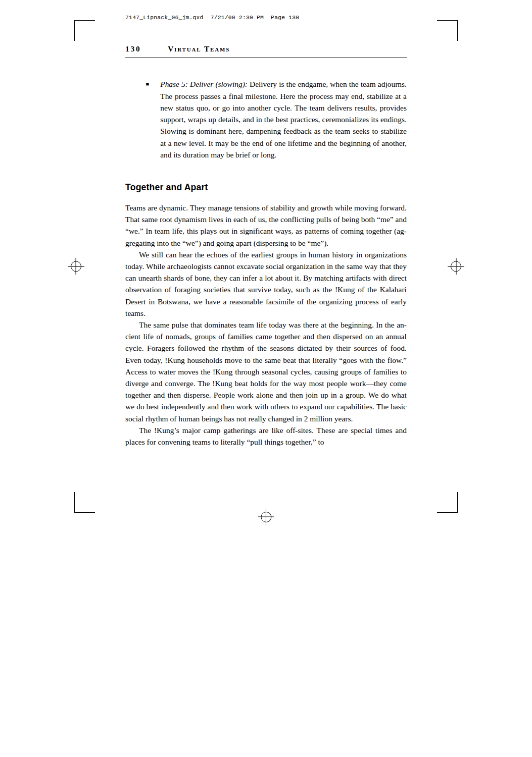7147_Lipnack_06_jm.qxd 7/21/00 2:30 PM Page 130
130 Virtual Teams
Phase 5: Deliver (slowing): Delivery is the endgame, when the team adjourns. The process passes a final milestone. Here the process may end, stabilize at a new status quo, or go into another cycle. The team delivers results, provides support, wraps up details, and in the best practices, ceremonializes its endings. Slowing is dominant here, dampening feedback as the team seeks to stabilize at a new level. It may be the end of one lifetime and the beginning of another, and its duration may be brief or long.
Together and Apart
Teams are dynamic. They manage tensions of stability and growth while moving forward. That same root dynamism lives in each of us, the conflicting pulls of being both “me” and “we.” In team life, this plays out in significant ways, as patterns of coming together (aggregating into the “we”) and going apart (dispersing to be “me”).
We still can hear the echoes of the earliest groups in human history in organizations today. While archaeologists cannot excavate social organization in the same way that they can unearth shards of bone, they can infer a lot about it. By matching artifacts with direct observation of foraging societies that survive today, such as the !Kung of the Kalahari Desert in Botswana, we have a reasonable facsimile of the organizing process of early teams.
The same pulse that dominates team life today was there at the beginning. In the ancient life of nomads, groups of families came together and then dispersed on an annual cycle. Foragers followed the rhythm of the seasons dictated by their sources of food. Even today, !Kung households move to the same beat that literally “goes with the flow.” Access to water moves the !Kung through seasonal cycles, causing groups of families to diverge and converge. The !Kung beat holds for the way most people work—they come together and then disperse. People work alone and then join up in a group. We do what we do best independently and then work with others to expand our capabilities. The basic social rhythm of human beings has not really changed in 2 million years.
The !Kung’s major camp gatherings are like off-sites. These are special times and places for convening teams to literally “pull things together,” to